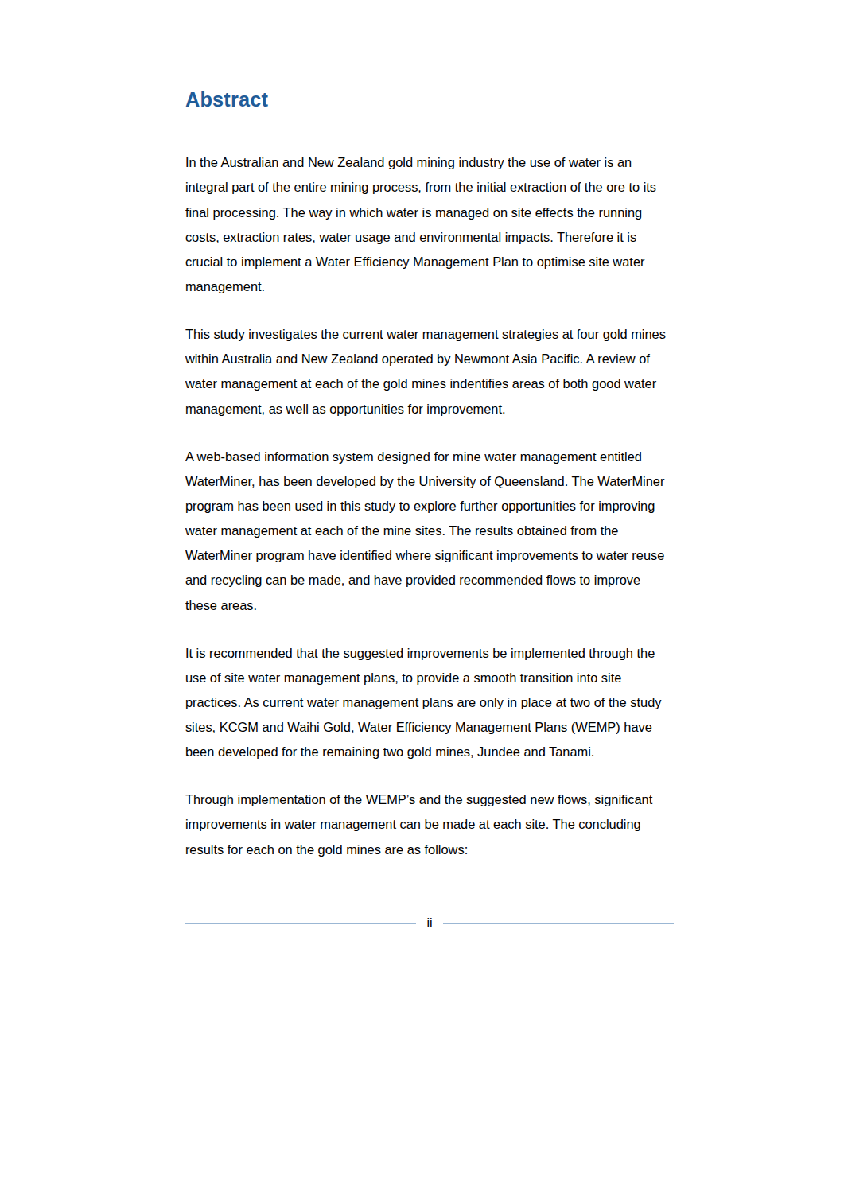Abstract
In the Australian and New Zealand gold mining industry the use of water is an integral part of the entire mining process, from the initial extraction of the ore to its final processing. The way in which water is managed on site effects the running costs, extraction rates, water usage and environmental impacts. Therefore it is crucial to implement a Water Efficiency Management Plan to optimise site water management.
This study investigates the current water management strategies at four gold mines within Australia and New Zealand operated by Newmont Asia Pacific. A review of water management at each of the gold mines indentifies areas of both good water management, as well as opportunities for improvement.
A web-based information system designed for mine water management entitled WaterMiner, has been developed by the University of Queensland. The WaterMiner program has been used in this study to explore further opportunities for improving water management at each of the mine sites. The results obtained from the WaterMiner program have identified where significant improvements to water reuse and recycling can be made, and have provided recommended flows to improve these areas.
It is recommended that the suggested improvements be implemented through the use of site water management plans, to provide a smooth transition into site practices. As current water management plans are only in place at two of the study sites, KCGM and Waihi Gold, Water Efficiency Management Plans (WEMP) have been developed for the remaining two gold mines, Jundee and Tanami.
Through implementation of the WEMP’s and the suggested new flows, significant improvements in water management can be made at each site. The concluding results for each on the gold mines are as follows:
ii